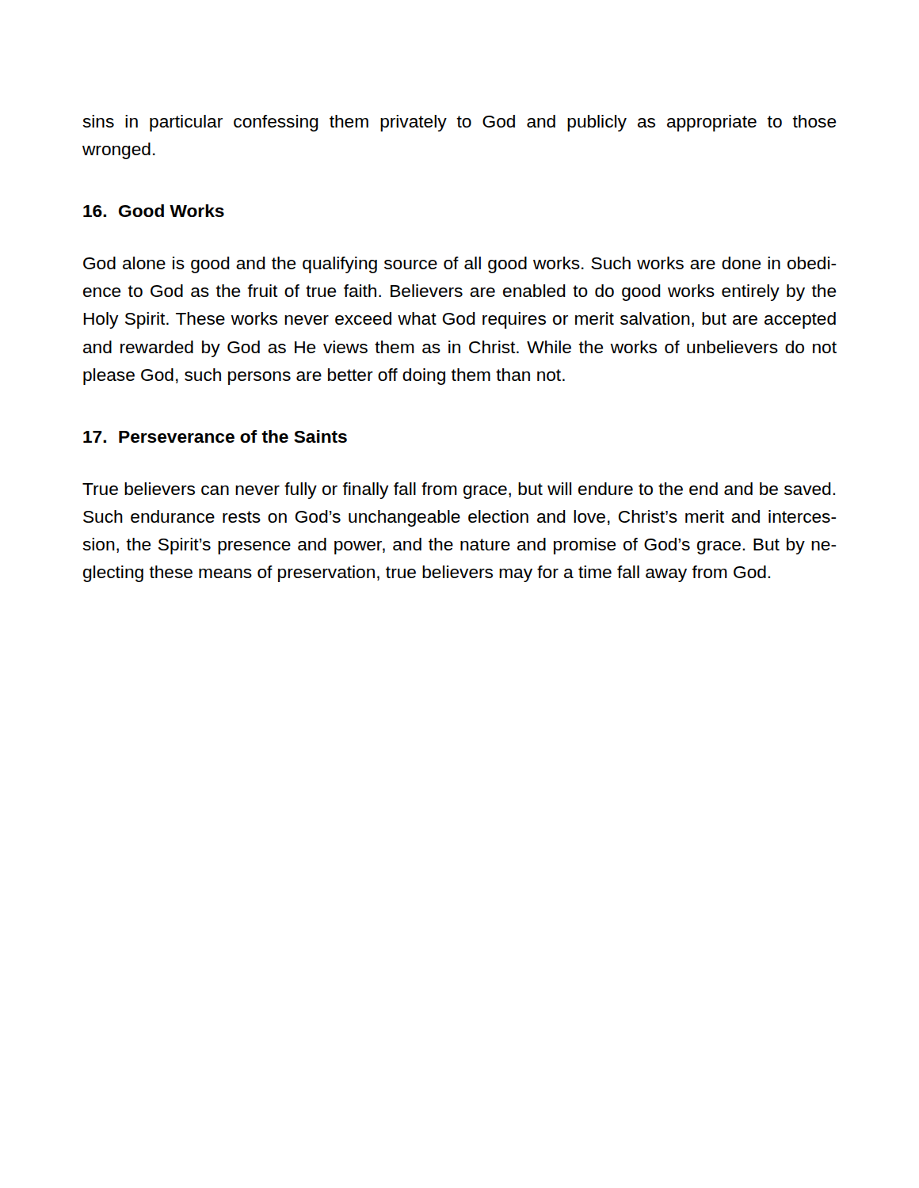sins in particular confessing them privately to God and publicly as appropriate to those wronged.
16. Good Works
God alone is good and the qualifying source of all good works. Such works are done in obedience to God as the fruit of true faith. Believers are enabled to do good works entirely by the Holy Spirit. These works never exceed what God requires or merit salvation, but are accepted and rewarded by God as He views them as in Christ. While the works of unbelievers do not please God, such persons are better off doing them than not.
17. Perseverance of the Saints
True believers can never fully or finally fall from grace, but will endure to the end and be saved. Such endurance rests on God’s unchangeable election and love, Christ’s merit and intercession, the Spirit’s presence and power, and the nature and promise of God’s grace. But by neglecting these means of preservation, true believers may for a time fall away from God.